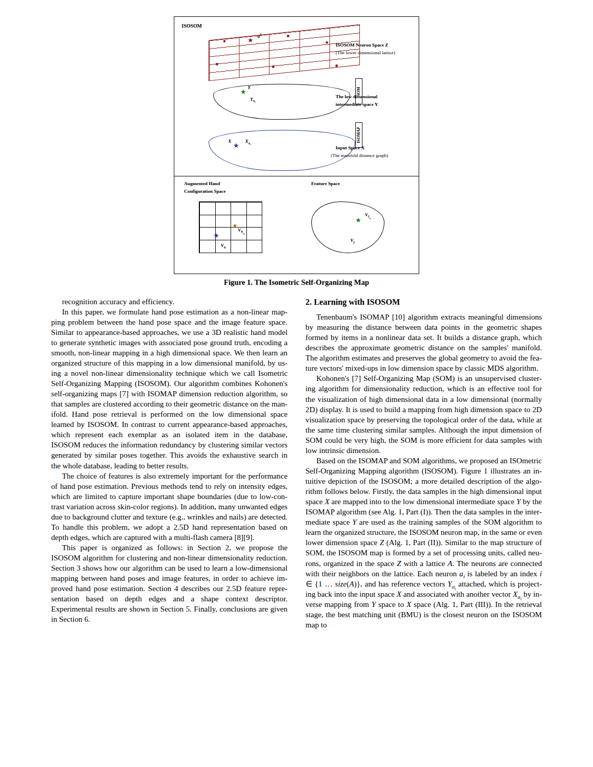ISOSOM
★ a*
ISOSOM Neuron Space Z (The lower dimensional lattice)
SOM
★ Y Yai The low dimensional intermediate space Y
ISOMAP
★ X Xai Input Space X (The manifold distance graph)
Augmented Hand Configuration Space Feature Space
★ Vh Vhai ●
★ Vfai Vf
Figure 1. The Isometric Self-Organizing Map
recognition accuracy and efficiency.
In this paper, we formulate hand pose estimation as a non-linear mapping problem between the hand pose space and the image feature space. Similar to appearance-based approaches, we use a 3D realistic hand model to generate synthetic images with associated pose ground truth, encoding a smooth, non-linear mapping in a high dimensional space. We then learn an organized structure of this mapping in a low dimensional manifold, by using a novel non-linear dimensionality technique which we call Isometric Self-Organizing Mapping (ISOSOM). Our algorithm combines Kohonen's self-organizing maps [7] with ISOMAP dimension reduction algorithm, so that samples are clustered according to their geometric distance on the manifold. Hand pose retrieval is performed on the low dimensional space learned by ISOSOM. In contrast to current appearance-based approaches, which represent each exemplar as an isolated item in the database, ISOSOM reduces the information redundancy by clustering similar vectors generated by similar poses together. This avoids the exhaustive search in the whole database, leading to better results.
The choice of features is also extremely important for the performance of hand pose estimation. Previous methods tend to rely on intensity edges, which are limited to capture important shape boundaries (due to low-contrast variation across skin-color regions). In addition, many unwanted edges due to background clutter and texture (e.g., wrinkles and nails) are detected. To handle this problem, we adopt a 2.5D hand representation based on depth edges, which are captured with a multi-flash camera [8][9].
This paper is organized as follows: in Section 2, we propose the ISOSOM algorithm for clustering and non-linear dimensionality reduction. Section 3 shows how our algorithm can be used to learn a low-dimensional mapping between hand poses and image features, in order to achieve improved hand pose estimation. Section 4 describes our 2.5D feature representation based on depth edges and a shape context descriptor. Experimental results are shown in Section 5. Finally, conclusions are given in Section 6.
2. Learning with ISOSOM
Tenenbaum's ISOMAP [10] algorithm extracts meaningful dimensions by measuring the distance between data points in the geometric shapes formed by items in a nonlinear data set. It builds a distance graph, which describes the approximate geometric distance on the samples' manifold. The algorithm estimates and preserves the global geometry to avoid the feature vectors' mixed-ups in low dimension space by classic MDS algorithm.
Kohonen's [7] Self-Organizing Map (SOM) is an unsupervised clustering algorithm for dimensionality reduction, which is an effective tool for the visualization of high dimensional data in a low dimensional (normally 2D) display. It is used to build a mapping from high dimension space to 2D visualization space by preserving the topological order of the data, while at the same time clustering similar samples. Although the input dimension of SOM could be very high, the SOM is more efficient for data samples with low intrinsic dimension.
Based on the ISOMAP and SOM algorithms, we proposed an ISOmetric Self-Organizing Mapping algorithm (ISOSOM). Figure 1 illustrates an intuitive depiction of the ISOSOM; a more detailed description of the algorithm follows below. Firstly, the data samples in the high dimensional input space X are mapped into to the low dimensional intermediate space Y by the ISOMAP algorithm (see Alg. 1, Part (I)). Then the data samples in the intermediate space Y are used as the training samples of the SOM algorithm to learn the organized structure, the ISOSOM neuron map, in the same or even lower dimension space Z (Alg. 1, Part (II)). Similar to the map structure of SOM, the ISOSOM map is formed by a set of processing units, called neurons, organized in the space Z with a lattice A. The neurons are connected with their neighbors on the lattice. Each neuron ai is labeled by an index i ∈ {1 … size(A)}, and has reference vectors Yai attached, which is projecting back into the input space X and associated with another vector Xai by inverse mapping from Y space to X space (Alg. 1, Part (III)). In the retrieval stage, the best matching unit (BMU) is the closest neuron on the ISOSOM map to